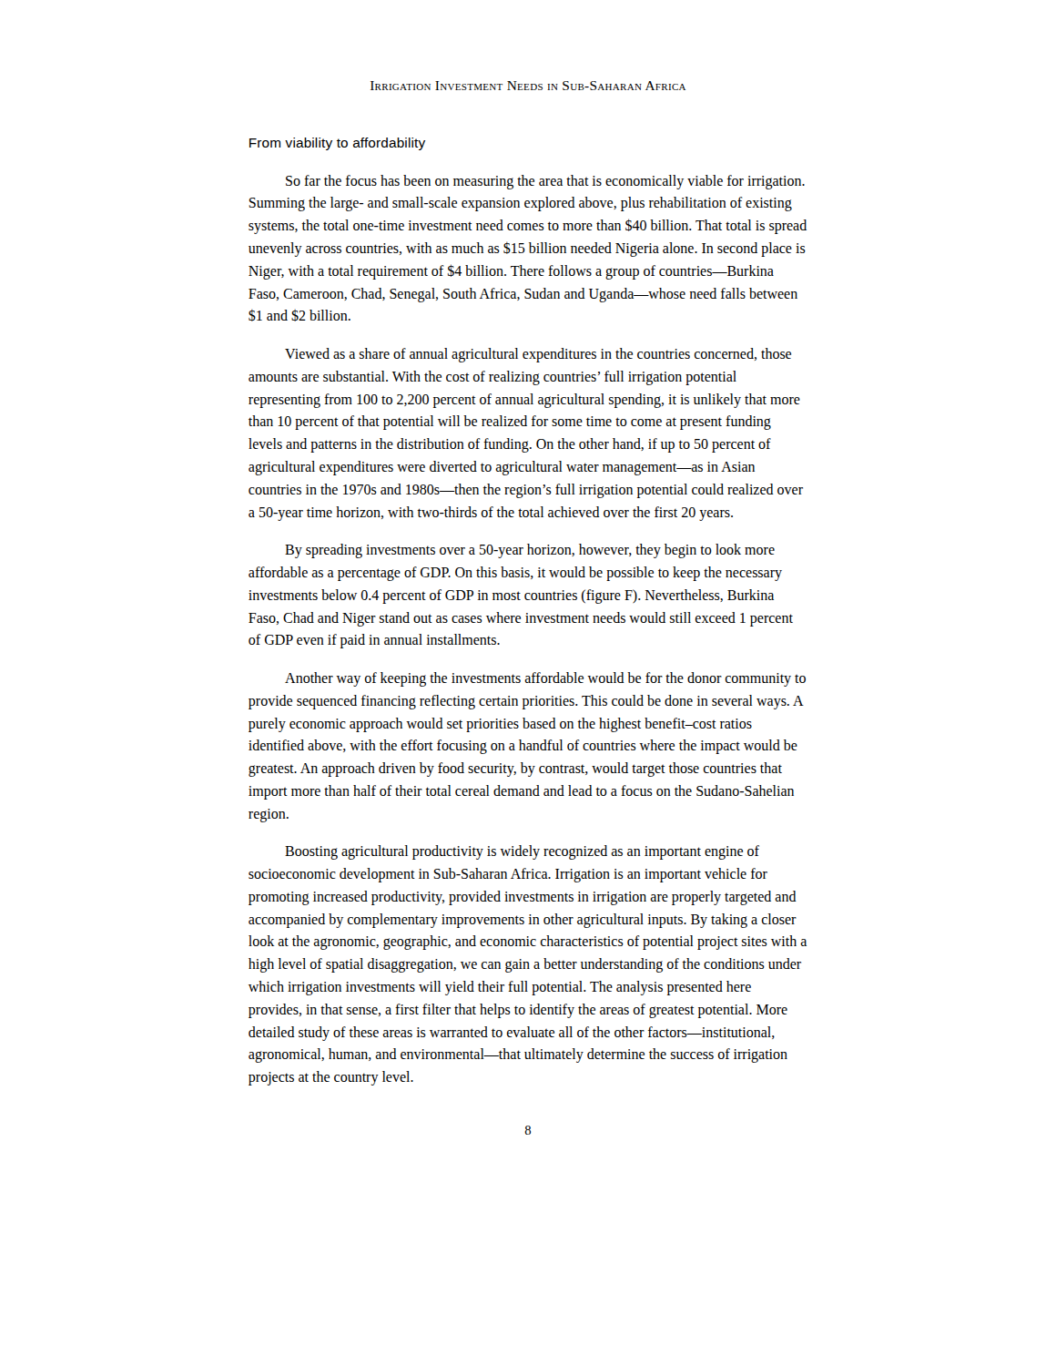Irrigation Investment Needs in Sub-Saharan Africa
From viability to affordability
So far the focus has been on measuring the area that is economically viable for irrigation. Summing the large- and small-scale expansion explored above, plus rehabilitation of existing systems, the total one-time investment need comes to more than $40 billion. That total is spread unevenly across countries, with as much as $15 billion needed Nigeria alone. In second place is Niger, with a total requirement of $4 billion. There follows a group of countries—Burkina Faso, Cameroon, Chad, Senegal, South Africa, Sudan and Uganda—whose need falls between $1 and $2 billion.
Viewed as a share of annual agricultural expenditures in the countries concerned, those amounts are substantial. With the cost of realizing countries’ full irrigation potential representing from 100 to 2,200 percent of annual agricultural spending, it is unlikely that more than 10 percent of that potential will be realized for some time to come at present funding levels and patterns in the distribution of funding. On the other hand, if up to 50 percent of agricultural expenditures were diverted to agricultural water management—as in Asian countries in the 1970s and 1980s—then the region’s full irrigation potential could realized over a 50-year time horizon, with two-thirds of the total achieved over the first 20 years.
By spreading investments over a 50-year horizon, however, they begin to look more affordable as a percentage of GDP. On this basis, it would be possible to keep the necessary investments below 0.4 percent of GDP in most countries (figure F). Nevertheless, Burkina Faso, Chad and Niger stand out as cases where investment needs would still exceed 1 percent of GDP even if paid in annual installments.
Another way of keeping the investments affordable would be for the donor community to provide sequenced financing reflecting certain priorities. This could be done in several ways. A purely economic approach would set priorities based on the highest benefit–cost ratios identified above, with the effort focusing on a handful of countries where the impact would be greatest. An approach driven by food security, by contrast, would target those countries that import more than half of their total cereal demand and lead to a focus on the Sudano-Sahelian region.
Boosting agricultural productivity is widely recognized as an important engine of socioeconomic development in Sub-Saharan Africa. Irrigation is an important vehicle for promoting increased productivity, provided investments in irrigation are properly targeted and accompanied by complementary improvements in other agricultural inputs. By taking a closer look at the agronomic, geographic, and economic characteristics of potential project sites with a high level of spatial disaggregation, we can gain a better understanding of the conditions under which irrigation investments will yield their full potential. The analysis presented here provides, in that sense, a first filter that helps to identify the areas of greatest potential. More detailed study of these areas is warranted to evaluate all of the other factors—institutional, agronomical, human, and environmental—that ultimately determine the success of irrigation projects at the country level.
8